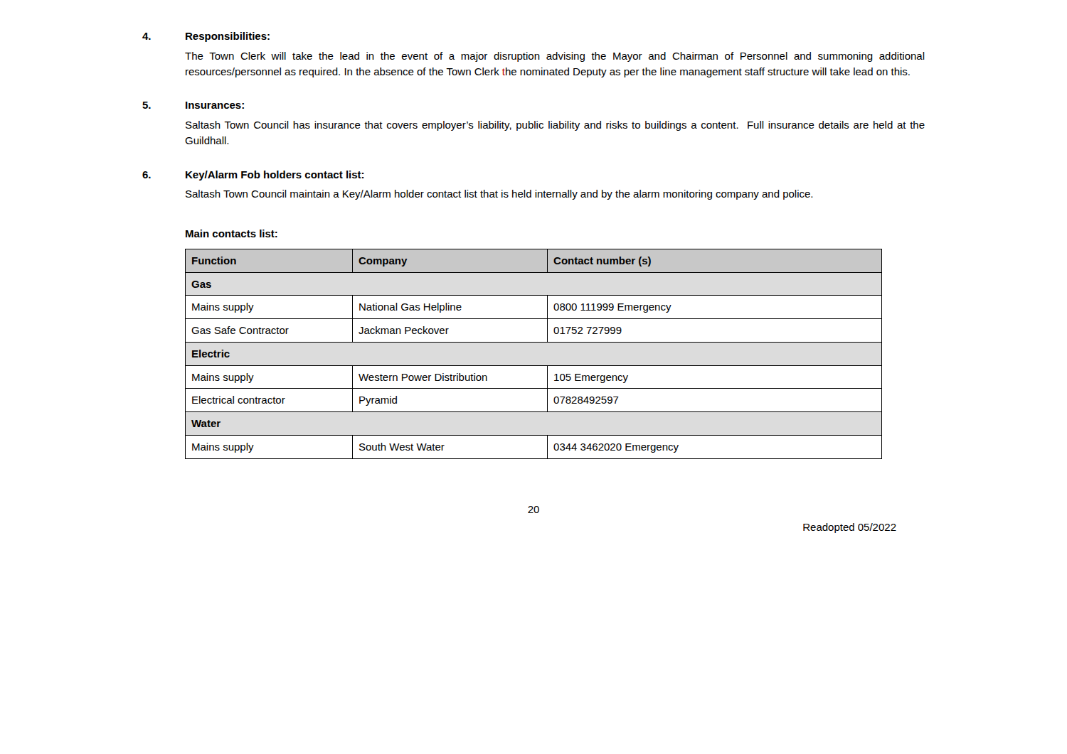4.
Responsibilities:
The Town Clerk will take the lead in the event of a major disruption advising the Mayor and Chairman of Personnel and summoning additional resources/personnel as required. In the absence of the Town Clerk the nominated Deputy as per the line management staff structure will take lead on this.
5.
Insurances:
Saltash Town Council has insurance that covers employer’s liability, public liability and risks to buildings a content. Full insurance details are held at the Guildhall.
6.
Key/Alarm Fob holders contact list:
Saltash Town Council maintain a Key/Alarm holder contact list that is held internally and by the alarm monitoring company and police.
Main contacts list:
| Function | Company | Contact number (s) |
| --- | --- | --- |
| Gas |
| Mains supply | National Gas Helpline | 0800 111999 Emergency |
| Gas Safe Contractor | Jackman Peckover | 01752 727999 |
| Electric |
| Mains supply | Western Power Distribution | 105 Emergency |
| Electrical contractor | Pyramid | 07828492597 |
| Water |
| Mains supply | South West Water | 0344 3462020 Emergency |
20
Readopted 05/2022